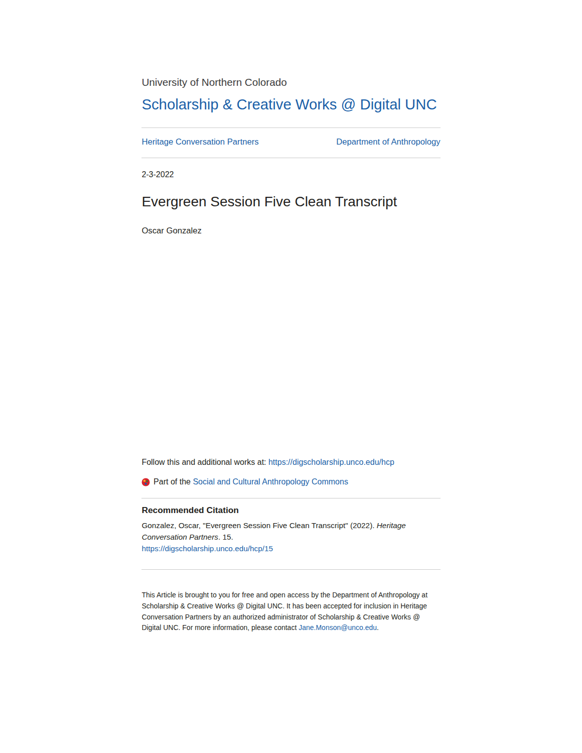University of Northern Colorado
Scholarship & Creative Works @ Digital UNC
Heritage Conversation Partners
Department of Anthropology
2-3-2022
Evergreen Session Five Clean Transcript
Oscar Gonzalez
Follow this and additional works at: https://digscholarship.unco.edu/hcp
Part of the Social and Cultural Anthropology Commons
Recommended Citation
Gonzalez, Oscar, "Evergreen Session Five Clean Transcript" (2022). Heritage Conversation Partners. 15.
https://digscholarship.unco.edu/hcp/15
This Article is brought to you for free and open access by the Department of Anthropology at Scholarship & Creative Works @ Digital UNC. It has been accepted for inclusion in Heritage Conversation Partners by an authorized administrator of Scholarship & Creative Works @ Digital UNC. For more information, please contact Jane.Monson@unco.edu.